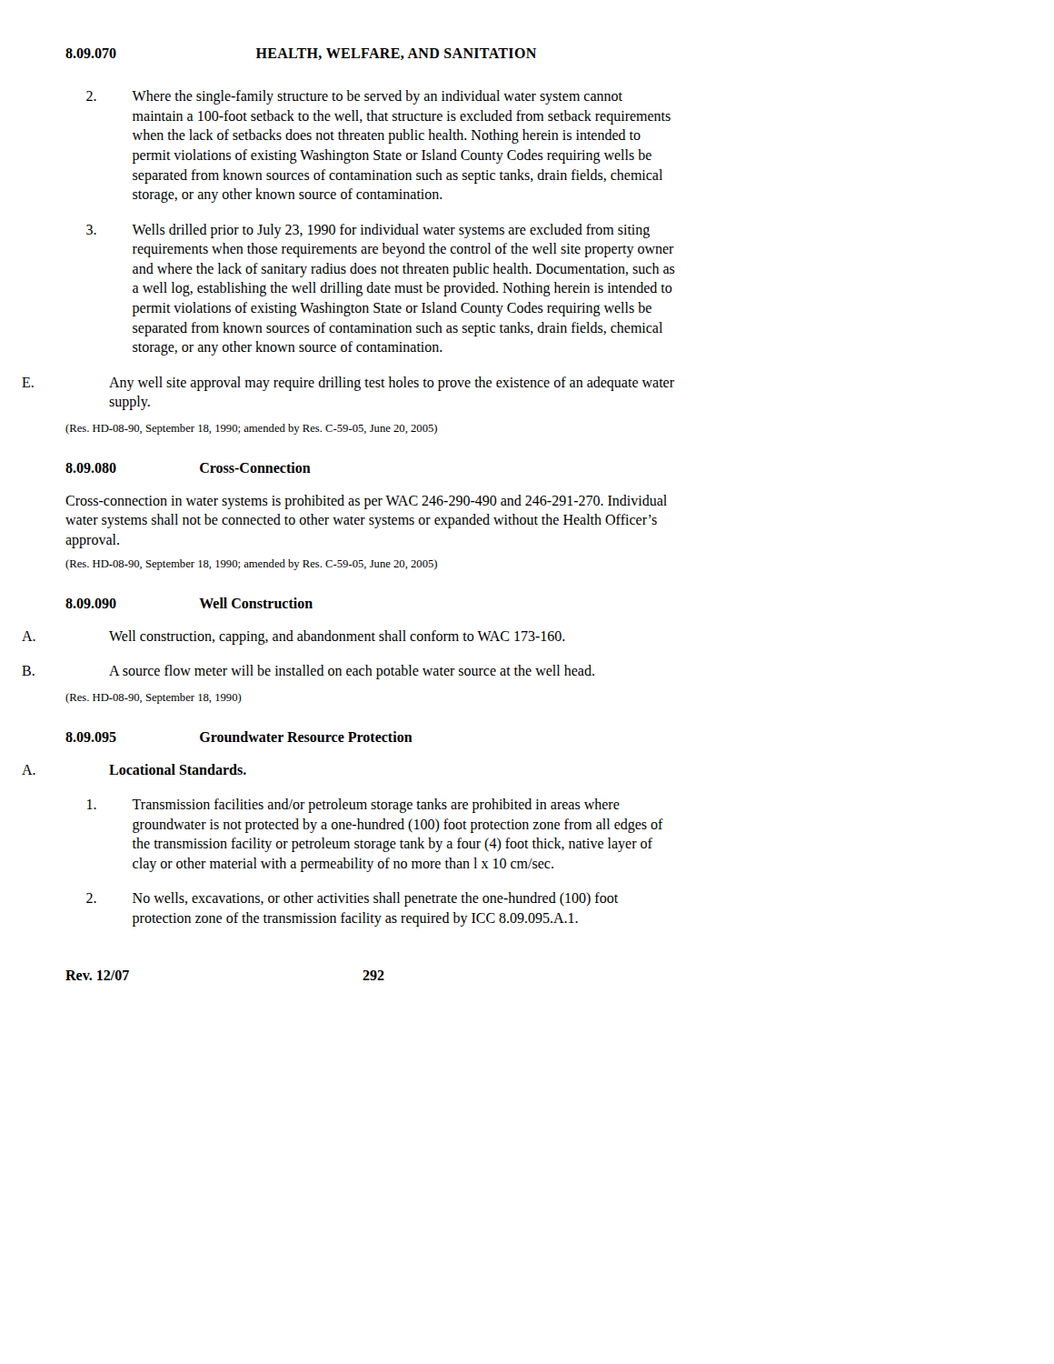8.09.070 HEALTH, WELFARE, AND SANITATION
2. Where the single-family structure to be served by an individual water system cannot maintain a 100-foot setback to the well, that structure is excluded from setback requirements when the lack of setbacks does not threaten public health. Nothing herein is intended to permit violations of existing Washington State or Island County Codes requiring wells be separated from known sources of contamination such as septic tanks, drain fields, chemical storage, or any other known source of contamination.
3. Wells drilled prior to July 23, 1990 for individual water systems are excluded from siting requirements when those requirements are beyond the control of the well site property owner and where the lack of sanitary radius does not threaten public health. Documentation, such as a well log, establishing the well drilling date must be provided. Nothing herein is intended to permit violations of existing Washington State or Island County Codes requiring wells be separated from known sources of contamination such as septic tanks, drain fields, chemical storage, or any other known source of contamination.
E. Any well site approval may require drilling test holes to prove the existence of an adequate water supply.
(Res. HD-08-90, September 18, 1990; amended by Res. C-59-05, June 20, 2005)
8.09.080 Cross-Connection
Cross-connection in water systems is prohibited as per WAC 246-290-490 and 246-291-270. Individual water systems shall not be connected to other water systems or expanded without the Health Officer’s approval.
(Res. HD-08-90, September 18, 1990; amended by Res. C-59-05, June 20, 2005)
8.09.090 Well Construction
A. Well construction, capping, and abandonment shall conform to WAC 173-160.
B. A source flow meter will be installed on each potable water source at the well head.
(Res. HD-08-90, September 18, 1990)
8.09.095 Groundwater Resource Protection
A. Locational Standards.
1. Transmission facilities and/or petroleum storage tanks are prohibited in areas where groundwater is not protected by a one-hundred (100) foot protection zone from all edges of the transmission facility or petroleum storage tank by a four (4) foot thick, native layer of clay or other material with a permeability of no more than l x 10 cm/sec.
2. No wells, excavations, or other activities shall penetrate the one-hundred (100) foot protection zone of the transmission facility as required by ICC 8.09.095.A.1.
Rev. 12/07 292